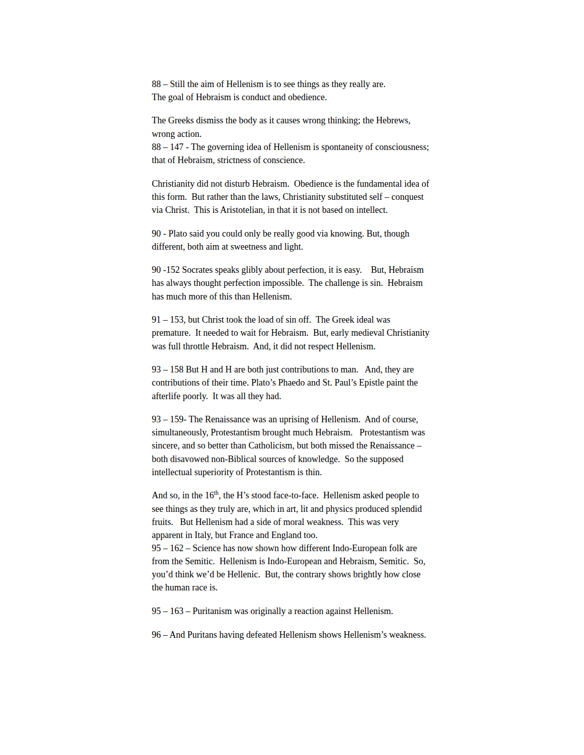88 – Still the aim of Hellenism is to see things as they really are.
The goal of Hebraism is conduct and obedience.
The Greeks dismiss the body as it causes wrong thinking; the Hebrews, wrong action.
88 – 147 - The governing idea of Hellenism is spontaneity of consciousness; that of Hebraism, strictness of conscience.
Christianity did not disturb Hebraism. Obedience is the fundamental idea of this form. But rather than the laws, Christianity substituted self – conquest via Christ. This is Aristotelian, in that it is not based on intellect.
90 - Plato said you could only be really good via knowing. But, though different, both aim at sweetness and light.
90 -152 Socrates speaks glibly about perfection, it is easy. But, Hebraism has always thought perfection impossible. The challenge is sin. Hebraism has much more of this than Hellenism.
91 – 153, but Christ took the load of sin off. The Greek ideal was premature. It needed to wait for Hebraism. But, early medieval Christianity was full throttle Hebraism. And, it did not respect Hellenism.
93 – 158 But H and H are both just contributions to man. And, they are contributions of their time. Plato’s Phaedo and St. Paul’s Epistle paint the afterlife poorly. It was all they had.
93 – 159- The Renaissance was an uprising of Hellenism. And of course, simultaneously, Protestantism brought much Hebraism. Protestantism was sincere, and so better than Catholicism, but both missed the Renaissance – both disavowed non-Biblical sources of knowledge. So the supposed intellectual superiority of Protestantism is thin.
And so, in the 16th, the H’s stood face-to-face. Hellenism asked people to see things as they truly are, which in art, lit and physics produced splendid fruits. But Hellenism had a side of moral weakness. This was very apparent in Italy, but France and England too.
95 – 162 – Science has now shown how different Indo-European folk are from the Semitic. Hellenism is Indo-European and Hebraism, Semitic. So, you’d think we’d be Hellenic. But, the contrary shows brightly how close the human race is.
95 – 163 – Puritanism was originally a reaction against Hellenism.
96 – And Puritans having defeated Hellenism shows Hellenism’s weakness.